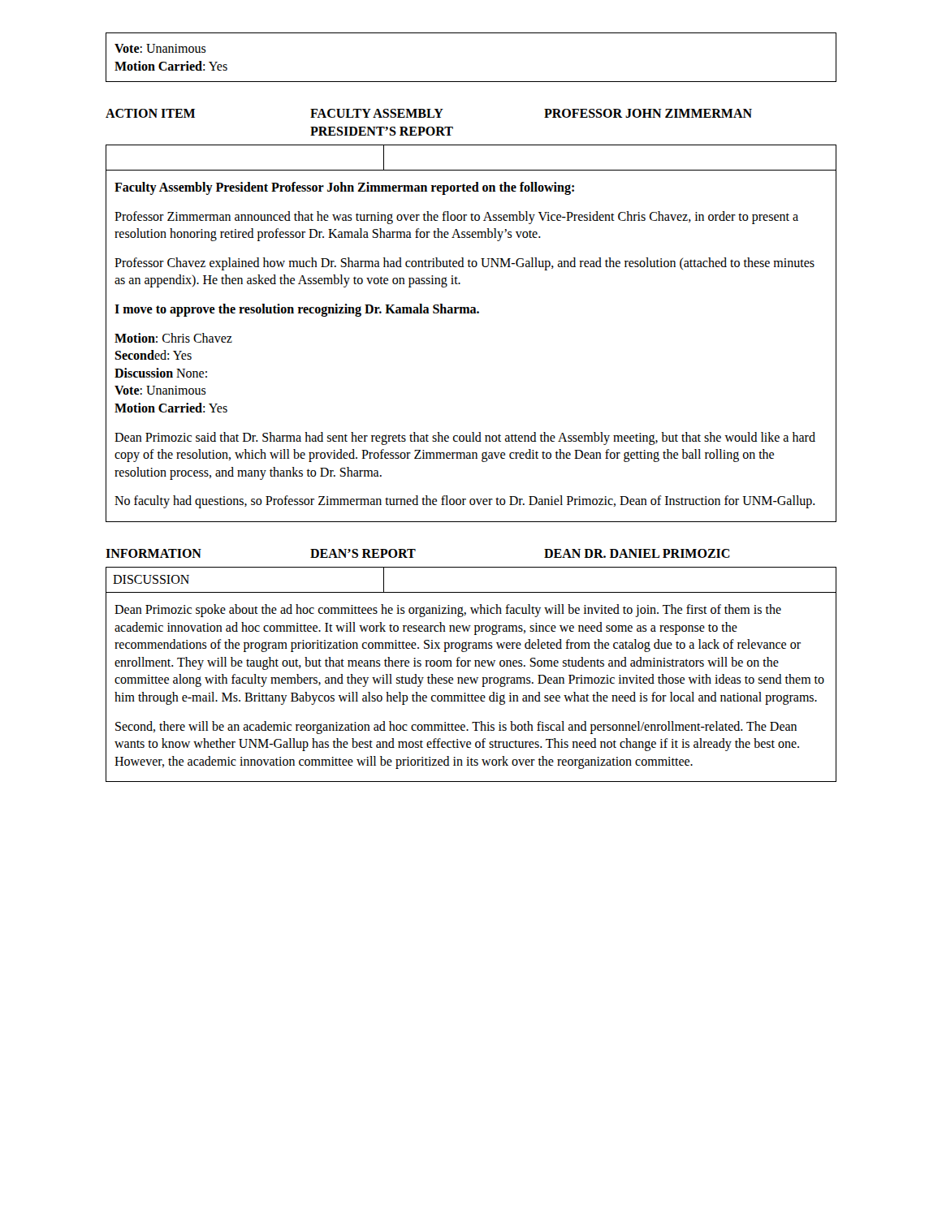| Vote : Unanimous Motion Carried : Yes |
ACTION ITEM
FACULTY ASSEMBLY
PRESIDENT’S REPORT
PROFESSOR JOHN ZIMMERMAN
| Faculty Assembly President Professor John Zimmerman reported on the following: Professor Zimmerman announced that he was turning over the floor to Assembly Vice-President Chris Chavez, in order to present a resolution honoring retired professor Dr. Kamala Sharma for the Assembly’s vote. Professor Chavez explained how much Dr. Sharma had contributed to UNM-Gallup, and read the resolution (attached to these minutes as an appendix). He then asked the Assembly to vote on passing it. I move to approve the resolution recognizing Dr. Kamala Sharma. Motion : Chris Chavez Second ed: Yes Discussion None: Vote : Unanimous Motion Carried : Yes Dean Primozic said that Dr. Sharma had sent her regrets that she could not attend the Assembly meeting, but that she would like a hard copy of the resolution, which will be provided. Professor Zimmerman gave credit to the Dean for getting the ball rolling on the resolution process, and many thanks to Dr. Sharma. No faculty had questions, so Professor Zimmerman turned the floor over to Dr. Daniel Primozic, Dean of Instruction for UNM-Gallup. |
INFORMATION
DEAN’S REPORT
DEAN DR. DANIEL PRIMOZIC
| DISCUSSION | |
| Dean Primozic spoke about the ad hoc committees he is organizing, which faculty will be invited to join. The first of them is the academic innovation ad hoc committee. It will work to research new programs, since we need some as a response to the recommendations of the program prioritization committee. Six programs were deleted from the catalog due to a lack of relevance or enrollment. They will be taught out, but that means there is room for new ones. Some students and administrators will be on the committee along with faculty members, and they will study these new programs. Dean Primozic invited those with ideas to send them to him through e-mail. Ms. Brittany Babycos will also help the committee dig in and see what the need is for local and national programs. Second, there will be an academic reorganization ad hoc committee. This is both fiscal and personnel/enrollment-related. The Dean wants to know whether UNM-Gallup has the best and most effective of structures. This need not change if it is already the best one. However, the academic innovation committee will be prioritized in its work over the reorganization committee. |